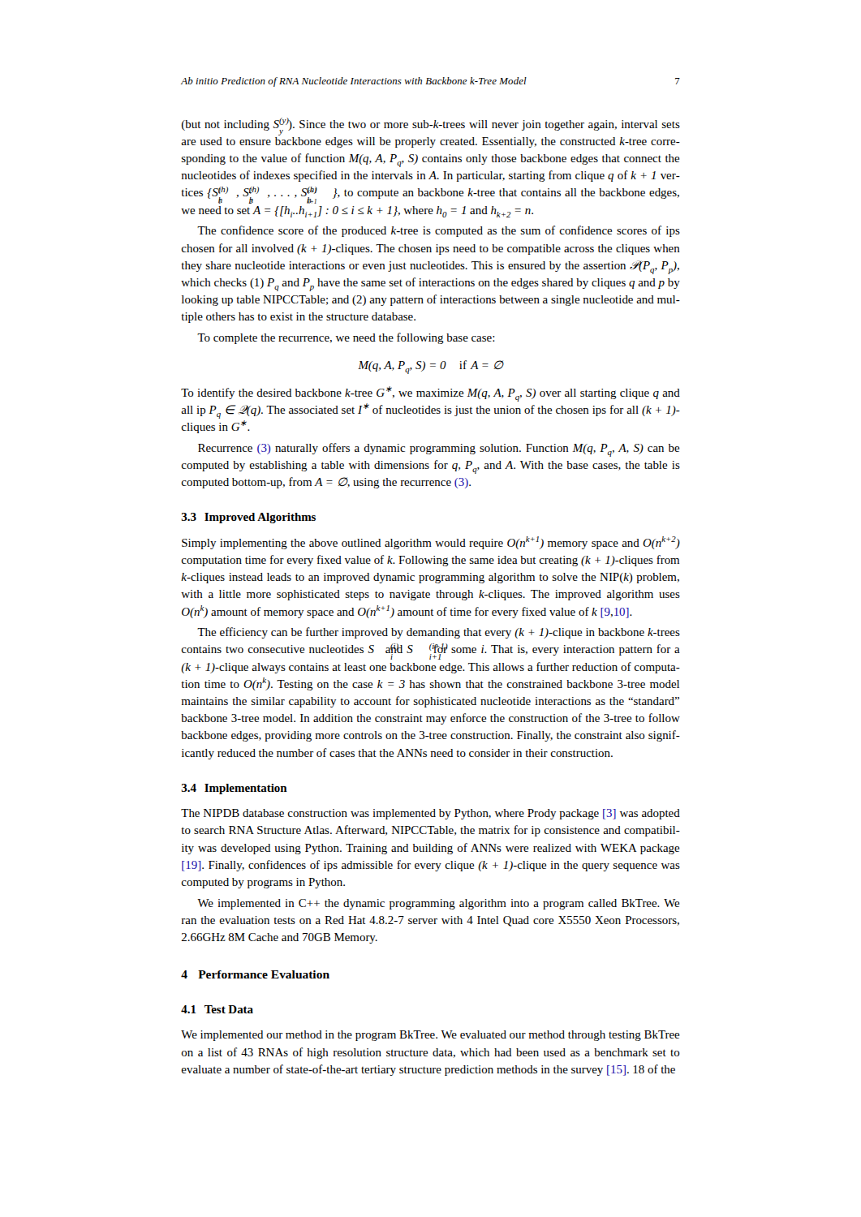Ab initio Prediction of RNA Nucleotide Interactions with Backbone k-Tree Model 7
(but not including S(y)y). Since the two or more sub-k-trees will never join together again, interval sets are used to ensure backbone edges will be properly created. Essentially, the constructed k-tree corresponding to the value of function M(q, A, Pq, S) contains only those backbone edges that connect the nucleotides of indexes specified in the intervals in A. In particular, starting from clique q of k + 1 vertices {S(h1)h1 , S(h2)h2 , . . . , S(hk+1)hk+1 }, to compute an backbone k-tree that contains all the backbone edges, we need to set A = {[hi..hi+1] : 0 ≤ i ≤ k + 1}, where h0 = 1 and hk+2 = n.
The confidence score of the produced k-tree is computed as the sum of confidence scores of ips chosen for all involved (k + 1)-cliques. The chosen ips need to be compatible across the cliques when they share nucleotide interactions or even just nucleotides. This is ensured by the assertion 𝒫(Pq, Pp), which checks (1) Pq and Pp have the same set of interactions on the edges shared by cliques q and p by looking up table NIPCCTable; and (2) any pattern of interactions between a single nucleotide and multiple others has to exist in the structure database.
To complete the recurrence, we need the following base case:
M(q, A, Pq, S) = 0if A = ∅
To identify the desired backbone k-tree G∗, we maximize M(q, A, Pq, S) over all starting clique q and all ip Pq ∈ 𝒬(q). The associated set I∗ of nucleotides is just the union of the chosen ips for all (k + 1)-cliques in G∗.
Recurrence (3) naturally offers a dynamic programming solution. Function M(q, Pq, A, S) can be computed by establishing a table with dimensions for q, Pq, and A. With the base cases, the table is computed bottom-up, from A = ∅, using the recurrence (3).
3.3 Improved Algorithms
Simply implementing the above outlined algorithm would require O(nk+1) memory space and O(nk+2) computation time for every fixed value of k. Following the same idea but creating (k + 1)-cliques from k-cliques instead leads to an improved dynamic programming algorithm to solve the NIP(k) problem, with a little more sophisticated steps to navigate through k-cliques. The improved algorithm uses O(nk) amount of memory space and O(nk+1) amount of time for every fixed value of k [9,10].
The efficiency can be further improved by demanding that every (k + 1)-clique in backbone k-trees contains two consecutive nucleotides S(i)i and S(i+1)i+1 for some i. That is, every interaction pattern for a (k + 1)-clique always contains at least one backbone edge. This allows a further reduction of computation time to O(nk). Testing on the case k = 3 has shown that the constrained backbone 3-tree model maintains the similar capability to account for sophisticated nucleotide interactions as the “standard” backbone 3-tree model. In addition the constraint may enforce the construction of the 3-tree to follow backbone edges, providing more controls on the 3-tree construction. Finally, the constraint also significantly reduced the number of cases that the ANNs need to consider in their construction.
3.4 Implementation
The NIPDB database construction was implemented by Python, where Prody package [3] was adopted to search RNA Structure Atlas. Afterward, NIPCCTable, the matrix for ip consistence and compatibility was developed using Python. Training and building of ANNs were realized with WEKA package [19]. Finally, confidences of ips admissible for every clique (k + 1)-clique in the query sequence was computed by programs in Python.
We implemented in C++ the dynamic programming algorithm into a program called BkTree. We ran the evaluation tests on a Red Hat 4.8.2-7 server with 4 Intel Quad core X5550 Xeon Processors, 2.66GHz 8M Cache and 70GB Memory.
4 Performance Evaluation
4.1 Test Data
We implemented our method in the program BkTree. We evaluated our method through testing BkTree on a list of 43 RNAs of high resolution structure data, which had been used as a benchmark set to evaluate a number of state-of-the-art tertiary structure prediction methods in the survey [15]. 18 of the